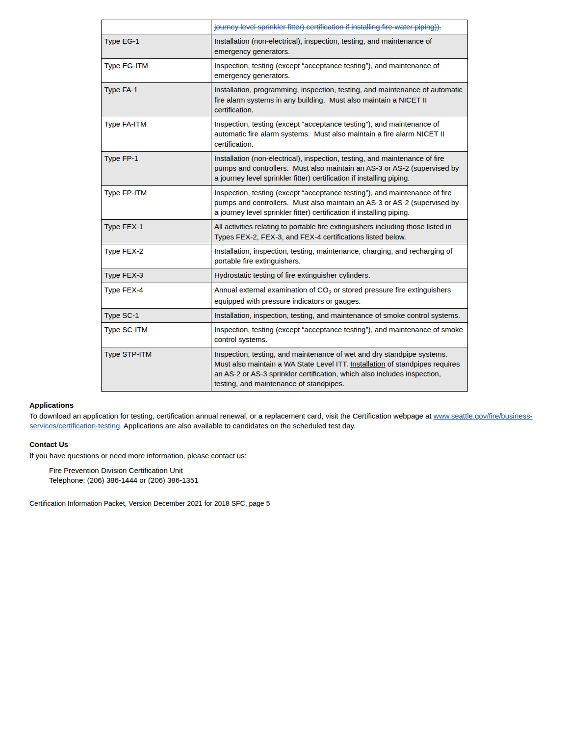| | journey level sprinkler fitter) certification if installing fire-water piping)). |
| Type EG-1 | Installation (non-electrical), inspection, testing, and maintenance of emergency generators. |
| Type EG-ITM | Inspection, testing (except “acceptance testing”), and maintenance of emergency generators. |
| Type FA-1 | Installation, programming, inspection, testing, and maintenance of automatic fire alarm systems in any building. Must also maintain a NICET II certification. |
| Type FA-ITM | Inspection, testing (except “acceptance testing”), and maintenance of automatic fire alarm systems. Must also maintain a fire alarm NICET II certification. |
| Type FP-1 | Installation (non-electrical), inspection, testing, and maintenance of fire pumps and controllers. Must also maintain an AS-3 or AS-2 (supervised by a journey level sprinkler fitter) certification if installing piping. |
| Type FP-ITM | Inspection, testing (except “acceptance testing”), and maintenance of fire pumps and controllers. Must also maintain an AS-3 or AS-2 (supervised by a journey level sprinkler fitter) certification if installing piping. |
| Type FEX-1 | All activities relating to portable fire extinguishers including those listed in Types FEX-2, FEX-3, and FEX-4 certifications listed below. |
| Type FEX-2 | Installation, inspection, testing, maintenance, charging, and recharging of portable fire extinguishers. |
| Type FEX-3 | Hydrostatic testing of fire extinguisher cylinders. |
| Type FEX-4 | Annual external examination of CO 2 or stored pressure fire extinguishers equipped with pressure indicators or gauges. |
| Type SC-1 | Installation, inspection, testing, and maintenance of smoke control systems. |
| Type SC-ITM | Inspection, testing (except “acceptance testing”), and maintenance of smoke control systems. |
| Type STP-ITM | Inspection, testing, and maintenance of wet and dry standpipe systems. Must also maintain a WA State Level ITT. Installation of standpipes requires an AS-2 or AS-3 sprinkler certification, which also includes inspection, testing, and maintenance of standpipes. |
Applications
To download an application for testing, certification annual renewal, or a replacement card, visit the Certification webpage at www.seattle.gov/fire/business-services/certification-testing. Applications are also available to candidates on the scheduled test day.
Contact Us
If you have questions or need more information, please contact us:
Fire Prevention Division Certification Unit
Telephone: (206) 386-1444 or (206) 386-1351
Certification Information Packet, Version December 2021 for 2018 SFC, page 5